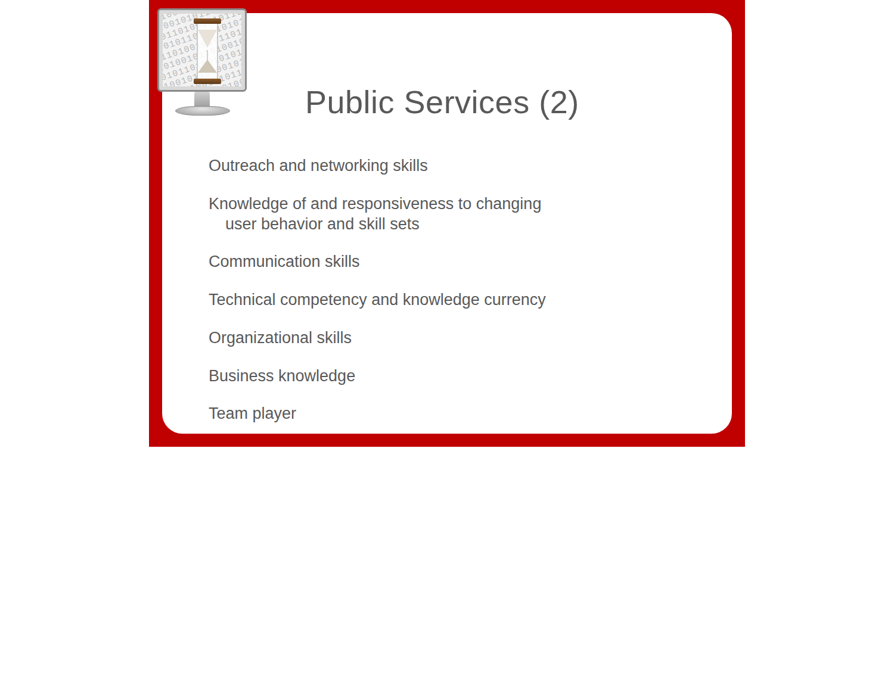0101001010110100101
1010010101101001011
0101101001010110100
1001011010010101101
0110100101011010010
1010010110100101011
0101101001010110100
1001011010010101101
0110100101011010010
1010010110100101011
0101101001010110100
1001011010010101101
Public Services (2)
Outreach and networking skills
Knowledge of and responsiveness to changinguser behavior and skill sets
Communication skills
Technical competency and knowledge currency
Organizational skills
Business knowledge
Team player